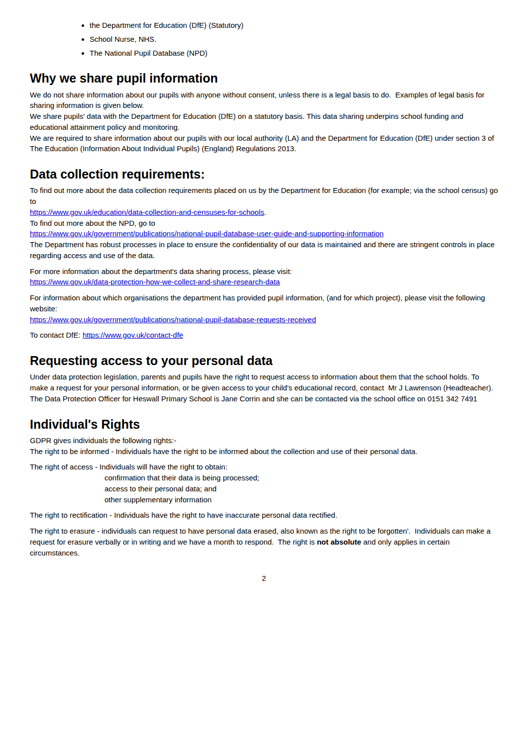the Department for Education (DfE) (Statutory)
School Nurse, NHS.
The National Pupil Database (NPD)
Why we share pupil information
We do not share information about our pupils with anyone without consent, unless there is a legal basis to do. Examples of legal basis for sharing information is given below.
We share pupils' data with the Department for Education (DfE) on a statutory basis. This data sharing underpins school funding and educational attainment policy and monitoring.
We are required to share information about our pupils with our local authority (LA) and the Department for Education (DfE) under section 3 of The Education (Information About Individual Pupils) (England) Regulations 2013.
Data collection requirements:
To find out more about the data collection requirements placed on us by the Department for Education (for example; via the school census) go to
https://www.gov.uk/education/data-collection-and-censuses-for-schools.
To find out more about the NPD, go to
https://www.gov.uk/government/publications/national-pupil-database-user-guide-and-supporting-information
The Department has robust processes in place to ensure the confidentiality of our data is maintained and there are stringent controls in place regarding access and use of the data.
For more information about the department's data sharing process, please visit:
https://www.gov.uk/data-protection-how-we-collect-and-share-research-data
For information about which organisations the department has provided pupil information, (and for which project), please visit the following website:
https://www.gov.uk/government/publications/national-pupil-database-requests-received
To contact DfE: https://www.gov.uk/contact-dfe
Requesting access to your personal data
Under data protection legislation, parents and pupils have the right to request access to information about them that the school holds. To make a request for your personal information, or be given access to your child's educational record, contact Mr J Lawrenson (Headteacher). The Data Protection Officer for Heswall Primary School is Jane Corrin and she can be contacted via the school office on 0151 342 7491
Individual's Rights
GDPR gives individuals the following rights:-
The right to be informed - Individuals have the right to be informed about the collection and use of their personal data.
The right of access - Individuals will have the right to obtain:
confirmation that their data is being processed;
access to their personal data; and
other supplementary information
The right to rectification - Individuals have the right to have inaccurate personal data rectified.
The right to erasure - individuals can request to have personal data erased, also known as the right to be forgotten'. Individuals can make a request for erasure verbally or in writing and we have a month to respond. The right is not absolute and only applies in certain circumstances.
2